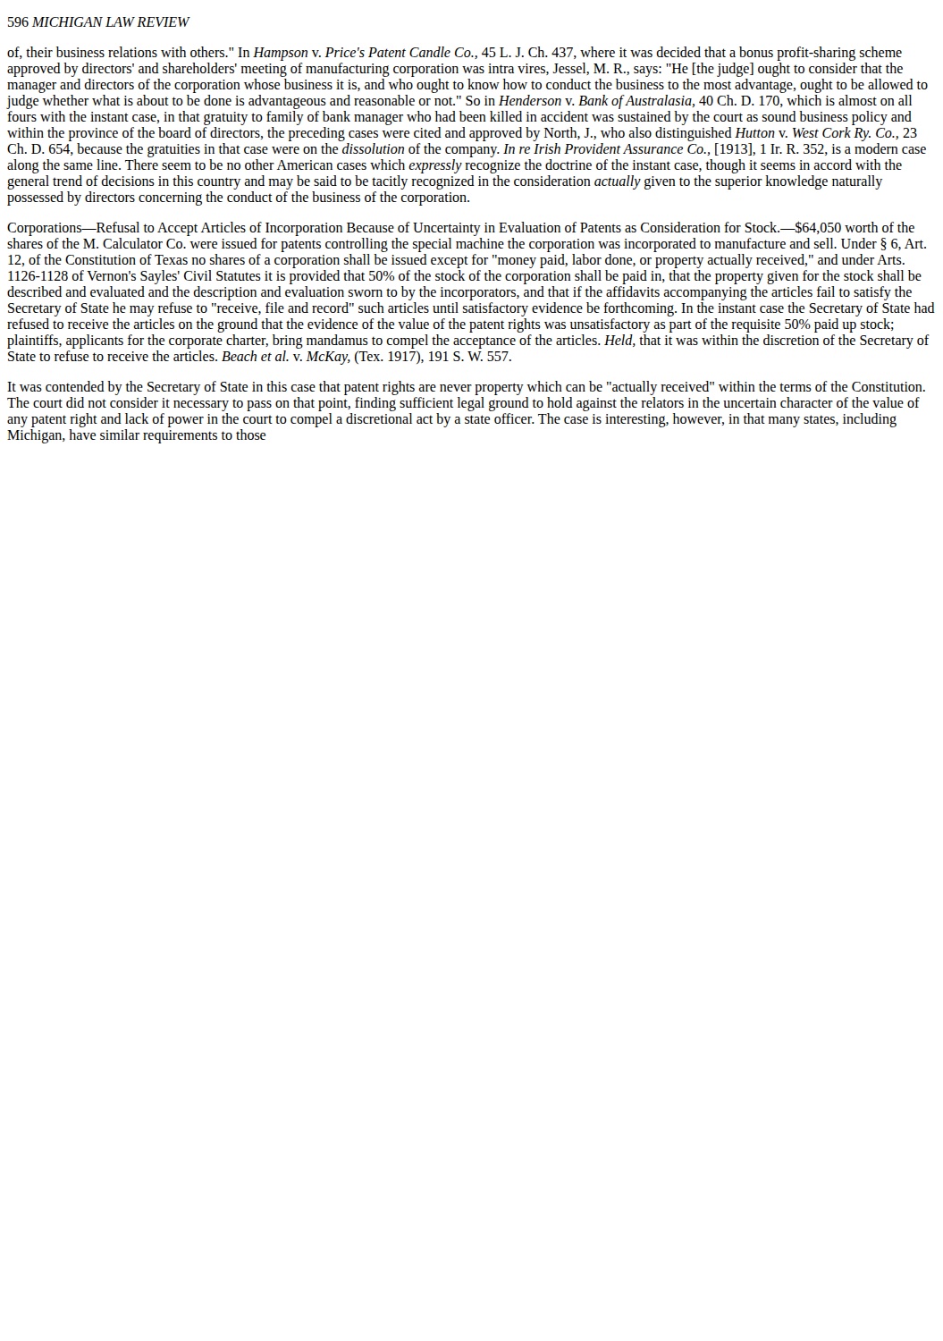596 MICHIGAN LAW REVIEW
of, their business relations with others." In Hampson v. Price's Patent Candle Co., 45 L. J. Ch. 437, where it was decided that a bonus profit-sharing scheme approved by directors' and shareholders' meeting of manufacturing corporation was intra vires, Jessel, M. R., says: "He [the judge] ought to consider that the manager and directors of the corporation whose business it is, and who ought to know how to conduct the business to the most advantage, ought to be allowed to judge whether what is about to be done is advantageous and reasonable or not." So in Henderson v. Bank of Australasia, 40 Ch. D. 170, which is almost on all fours with the instant case, in that gratuity to family of bank manager who had been killed in accident was sustained by the court as sound business policy and within the province of the board of directors, the preceding cases were cited and approved by North, J., who also distinguished Hutton v. West Cork Ry. Co., 23 Ch. D. 654, because the gratuities in that case were on the dissolution of the company. In re Irish Provident Assurance Co., [1913], 1 Ir. R. 352, is a modern case along the same line. There seem to be no other American cases which expressly recognize the doctrine of the instant case, though it seems in accord with the general trend of decisions in this country and may be said to be tacitly recognized in the consideration actually given to the superior knowledge naturally possessed by directors concerning the conduct of the business of the corporation.
Corporations—Refusal to Accept Articles of Incorporation Because of Uncertainty in Evaluation of Patents as Consideration for Stock.—$64,050 worth of the shares of the M. Calculator Co. were issued for patents controlling the special machine the corporation was incorporated to manufacture and sell. Under § 6, Art. 12, of the Constitution of Texas no shares of a corporation shall be issued except for "money paid, labor done, or property actually received," and under Arts. 1126-1128 of Vernon's Sayles' Civil Statutes it is provided that 50% of the stock of the corporation shall be paid in, that the property given for the stock shall be described and evaluated and the description and evaluation sworn to by the incorporators, and that if the affidavits accompanying the articles fail to satisfy the Secretary of State he may refuse to "receive, file and record" such articles until satisfactory evidence be forthcoming. In the instant case the Secretary of State had refused to receive the articles on the ground that the evidence of the value of the patent rights was unsatisfactory as part of the requisite 50% paid up stock; plaintiffs, applicants for the corporate charter, bring mandamus to compel the acceptance of the articles. Held, that it was within the discretion of the Secretary of State to refuse to receive the articles. Beach et al. v. McKay, (Tex. 1917), 191 S. W. 557.
It was contended by the Secretary of State in this case that patent rights are never property which can be "actually received" within the terms of the Constitution. The court did not consider it necessary to pass on that point, finding sufficient legal ground to hold against the relators in the uncertain character of the value of any patent right and lack of power in the court to compel a discretional act by a state officer. The case is interesting, however, in that many states, including Michigan, have similar requirements to those